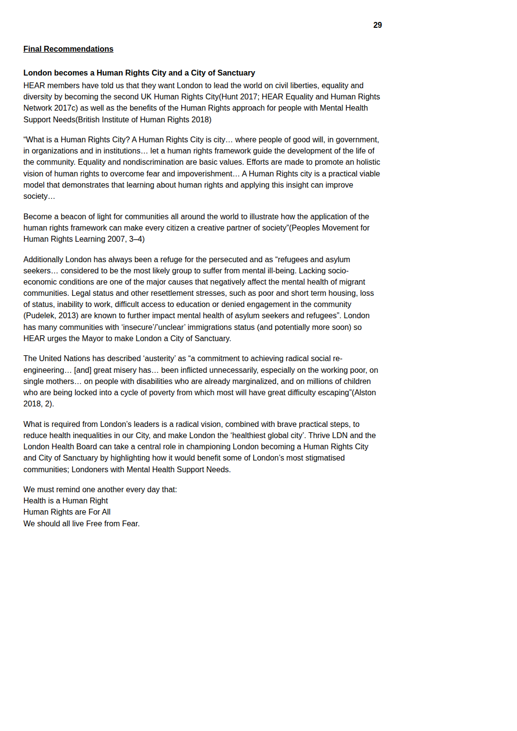29
Final Recommendations
London becomes a Human Rights City and a City of Sanctuary
HEAR members have told us that they want London to lead the world on civil liberties, equality and diversity by becoming the second UK Human Rights City(Hunt 2017; HEAR Equality and Human Rights Network 2017c) as well as the benefits of the Human Rights approach for people with Mental Health Support Needs(British Institute of Human Rights 2018)
“What is a Human Rights City? A Human Rights City is city… where people of good will, in government, in organizations and in institutions… let a human rights framework guide the development of the life of the community. Equality and nondiscrimination are basic values. Efforts are made to promote an holistic vision of human rights to overcome fear and impoverishment… A Human Rights city is a practical viable model that demonstrates that learning about human rights and applying this insight can improve society…
Become a beacon of light for communities all around the world to illustrate how the application of the human rights framework can make every citizen a creative partner of society”(Peoples Movement for Human Rights Learning 2007, 3–4)
Additionally London has always been a refuge for the persecuted and as “refugees and asylum seekers… considered to be the most likely group to suffer from mental ill-being. Lacking socio-economic conditions are one of the major causes that negatively affect the mental health of migrant communities. Legal status and other resettlement stresses, such as poor and short term housing, loss of status, inability to work, difficult access to education or denied engagement in the community (Pudelek, 2013) are known to further impact mental health of asylum seekers and refugees”. London has many communities with ‘insecure’/’unclear’ immigrations status (and potentially more soon) so HEAR urges the Mayor to make London a City of Sanctuary.
The United Nations has described ‘austerity’ as “a commitment to achieving radical social re-engineering… [and] great misery has… been inflicted unnecessarily, especially on the working poor, on single mothers… on people with disabilities who are already marginalized, and on millions of children who are being locked into a cycle of poverty from which most will have great difficulty escaping”(Alston 2018, 2).
What is required from London’s leaders is a radical vision, combined with brave practical steps, to reduce health inequalities in our City, and make London the ‘healthiest global city’. Thrive LDN and the London Health Board can take a central role in championing London becoming a Human Rights City and City of Sanctuary by highlighting how it would benefit some of London’s most stigmatised communities; Londoners with Mental Health Support Needs.
We must remind one another every day that:
Health is a Human Right
Human Rights are For All
We should all live Free from Fear.